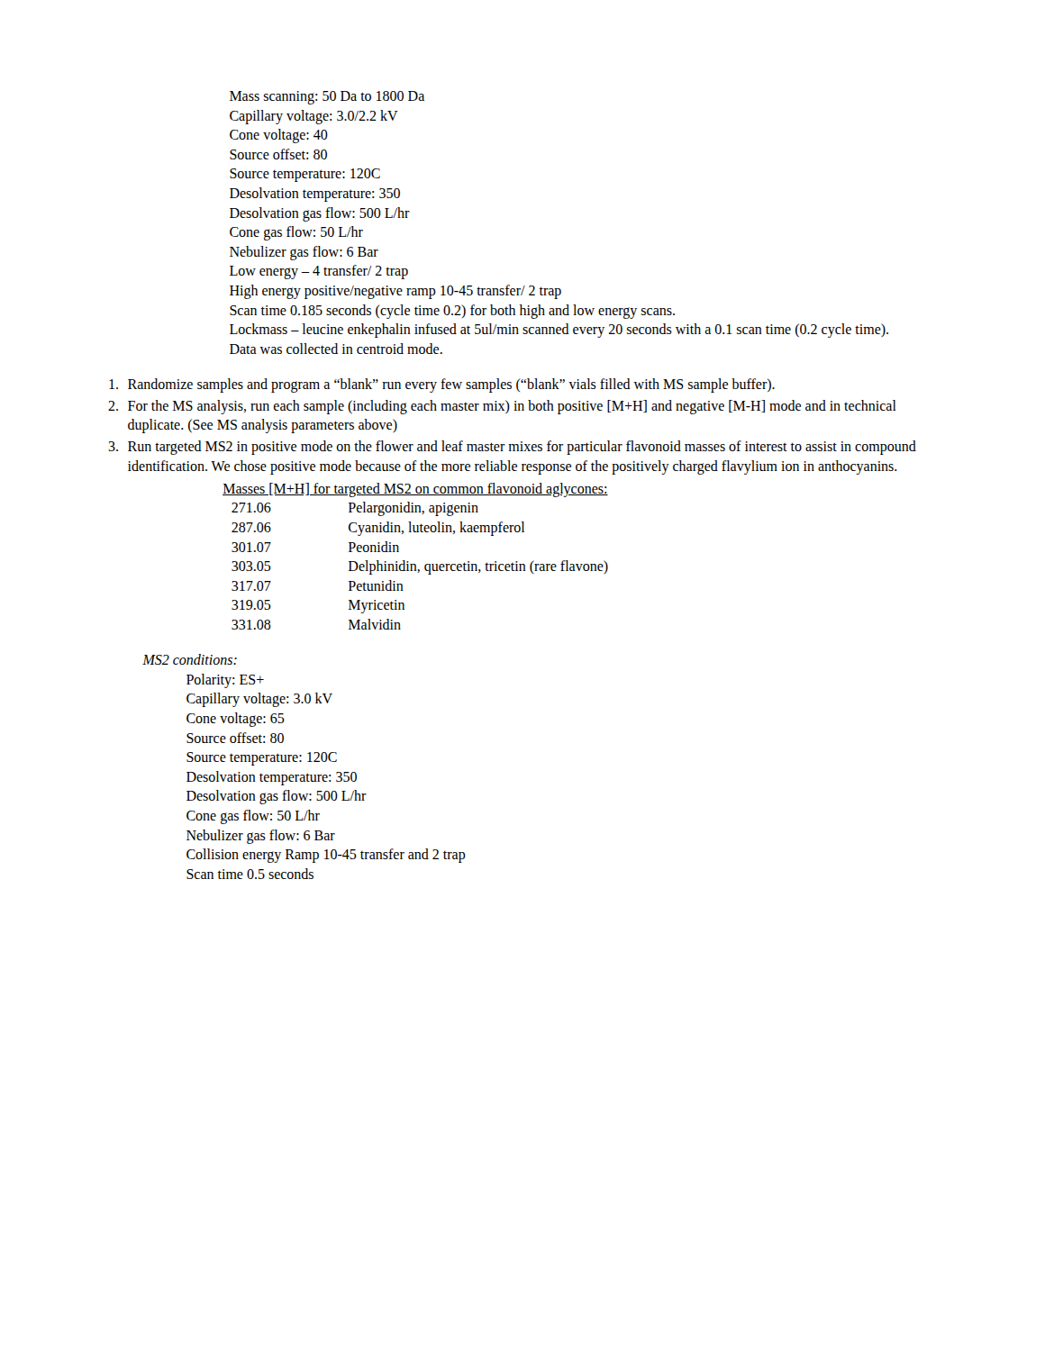Mass scanning: 50 Da to 1800 Da
Capillary voltage: 3.0/2.2 kV
Cone voltage: 40
Source offset: 80
Source temperature: 120C
Desolvation temperature: 350
Desolvation gas flow: 500 L/hr
Cone gas flow: 50 L/hr
Nebulizer gas flow: 6 Bar
Low energy – 4 transfer/ 2 trap
High energy positive/negative ramp 10-45 transfer/ 2 trap
Scan time 0.185 seconds (cycle time 0.2) for both high and low energy scans.
Lockmass – leucine enkephalin infused at 5ul/min scanned every 20 seconds with a 0.1 scan time (0.2 cycle time).
Data was collected in centroid mode.
Randomize samples and program a “blank” run every few samples (“blank” vials filled with MS sample buffer).
For the MS analysis, run each sample (including each master mix) in both positive [M+H] and negative [M-H] mode and in technical duplicate. (See MS analysis parameters above)
Run targeted MS2 in positive mode on the flower and leaf master mixes for particular flavonoid masses of interest to assist in compound identification. We chose positive mode because of the more reliable response of the positively charged flavylium ion in anthocyanins.
Masses [M+H] for targeted MS2 on common flavonoid aglycones:
| 271.06 | Pelargonidin, apigenin |
| 287.06 | Cyanidin, luteolin, kaempferol |
| 301.07 | Peonidin |
| 303.05 | Delphinidin, quercetin, tricetin (rare flavone) |
| 317.07 | Petunidin |
| 319.05 | Myricetin |
| 331.08 | Malvidin |
MS2 conditions:
Polarity: ES+
Capillary voltage: 3.0 kV
Cone voltage: 65
Source offset: 80
Source temperature: 120C
Desolvation temperature: 350
Desolvation gas flow: 500 L/hr
Cone gas flow: 50 L/hr
Nebulizer gas flow: 6 Bar
Collision energy Ramp 10-45 transfer and 2 trap
Scan time 0.5 seconds